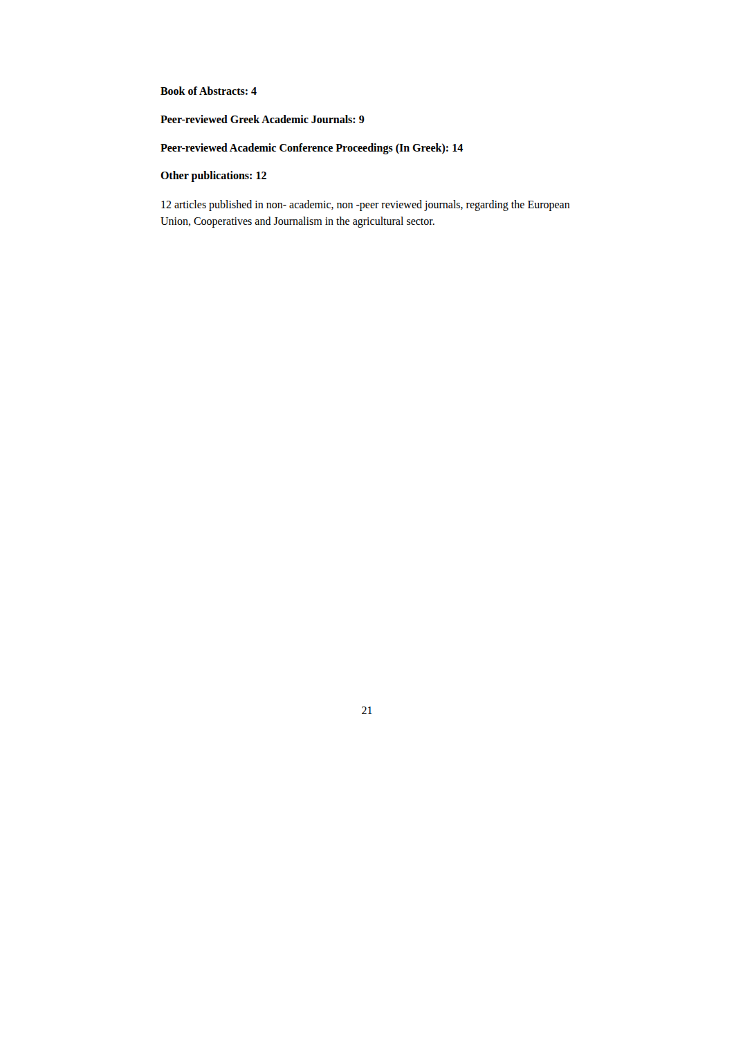Book of Abstracts: 4
Peer-reviewed Greek Academic Journals: 9
Peer-reviewed Academic Conference Proceedings (In Greek): 14
Other publications: 12
12 articles published in non- academic, non -peer reviewed journals, regarding the European Union, Cooperatives and Journalism in the agricultural sector.
21